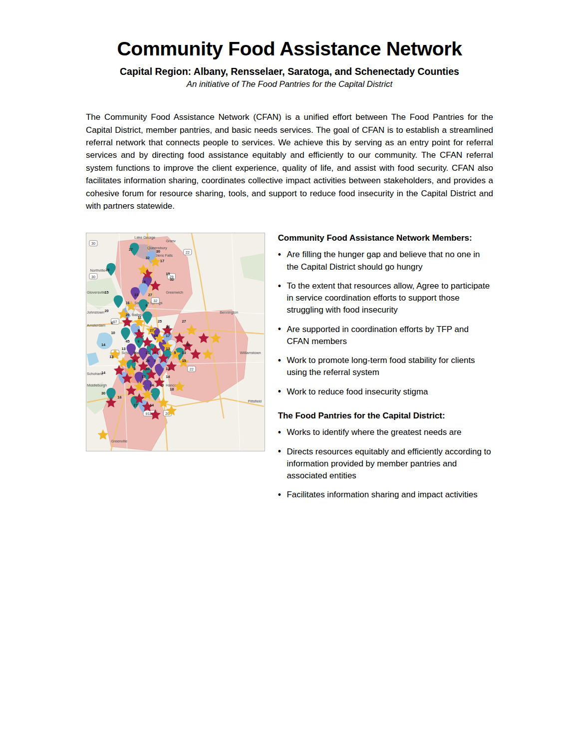Community Food Assistance Network
Capital Region: Albany, Rensselaer, Saratoga, and Schenectady Counties
An initiative of The Food Pantries for the Capital District
The Community Food Assistance Network (CFAN) is a unified effort between The Food Pantries for the Capital District, member pantries, and basic needs services. The goal of CFAN is to establish a streamlined referral network that connects people to services. We achieve this by serving as an entry point for referral services and by directing food assistance equitably and efficiently to our community. The CFAN referral system functions to improve the client experience, quality of life, and assist with food security. CFAN also facilitates information sharing, coordinates collective impact activities between stakeholders, and provides a cohesive forum for resource sharing, tools, and support to reduce food insecurity in the Capital District and with partners statewide.
Lake George Granv Queensbury Glens Falls Northville Greenwich Saratoga Springs Ballston Spa Amsterdam Schenectady Schoharie Middleburgh Hancock Williamstown Pittsfield Greenville Gloversville Johnstown Bennington 30 30 67 29 32 22 22 5 20 912M 27 30 32 17 15 32 15 29 15 23 27 16 6 20 20 11 6 25 26 27 10 6 27 3 14 17 14 45 6 13 13 5 13 30 13 9 21 4 0 26 7 15 8 43 12 14 17 14 14 0 18 30 16 27 14
Community Food Assistance Network Members:
Are filling the hunger gap and believe that no one in the Capital District should go hungry
To the extent that resources allow, Agree to participate in service coordination efforts to support those struggling with food insecurity
Are supported in coordination efforts by TFP and CFAN members
Work to promote long-term food stability for clients using the referral system
Work to reduce food insecurity stigma
The Food Pantries for the Capital District:
Works to identify where the greatest needs are
Directs resources equitably and efficiently according to information provided by member pantries and associated entities
Facilitates information sharing and impact activities